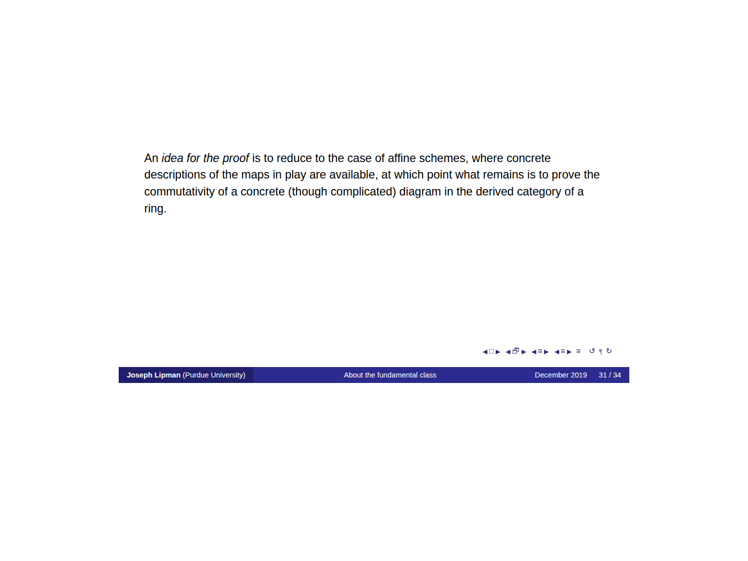An idea for the proof is to reduce to the case of affine schemes, where concrete descriptions of the maps in play are available, at which point what remains is to prove the commutativity of a concrete (though complicated) diagram in the derived category of a ring.
◀□▶ ◀🗗▶ ◀≡▶ ◀≡▶ ≡ ↺ ९ ↻
Joseph Lipman (Purdue University)
About the fundamental class
December 201931 / 34